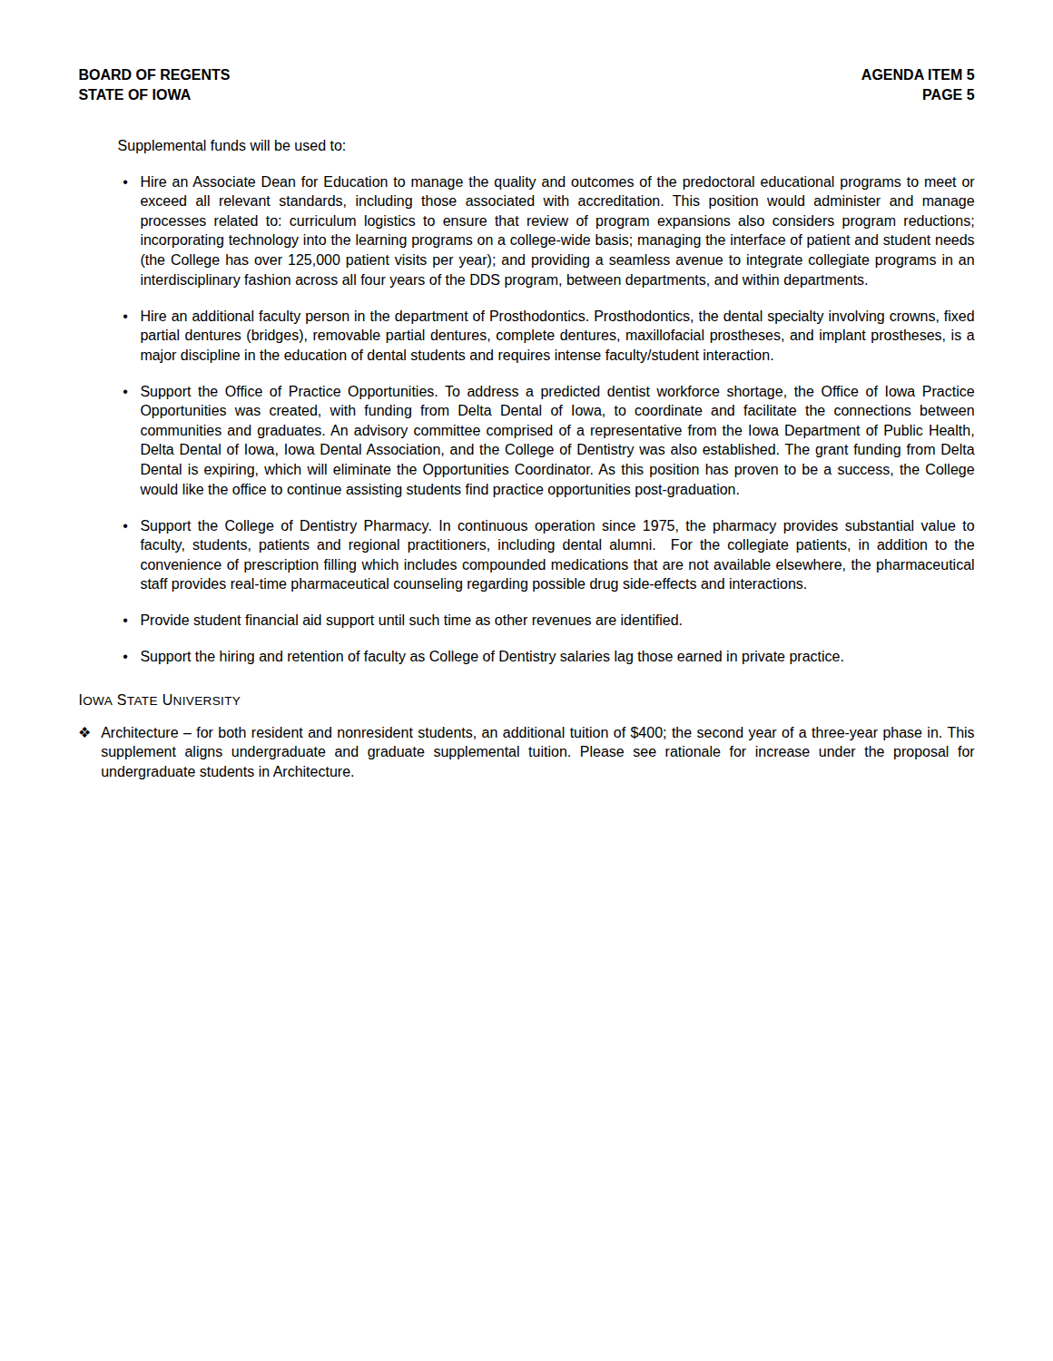BOARD OF REGENTS STATE OF IOWA
AGENDA ITEM 5 PAGE 5
Supplemental funds will be used to:
Hire an Associate Dean for Education to manage the quality and outcomes of the predoctoral educational programs to meet or exceed all relevant standards, including those associated with accreditation. This position would administer and manage processes related to: curriculum logistics to ensure that review of program expansions also considers program reductions; incorporating technology into the learning programs on a college-wide basis; managing the interface of patient and student needs (the College has over 125,000 patient visits per year); and providing a seamless avenue to integrate collegiate programs in an interdisciplinary fashion across all four years of the DDS program, between departments, and within departments.
Hire an additional faculty person in the department of Prosthodontics. Prosthodontics, the dental specialty involving crowns, fixed partial dentures (bridges), removable partial dentures, complete dentures, maxillofacial prostheses, and implant prostheses, is a major discipline in the education of dental students and requires intense faculty/student interaction.
Support the Office of Practice Opportunities. To address a predicted dentist workforce shortage, the Office of Iowa Practice Opportunities was created, with funding from Delta Dental of Iowa, to coordinate and facilitate the connections between communities and graduates. An advisory committee comprised of a representative from the Iowa Department of Public Health, Delta Dental of Iowa, Iowa Dental Association, and the College of Dentistry was also established. The grant funding from Delta Dental is expiring, which will eliminate the Opportunities Coordinator. As this position has proven to be a success, the College would like the office to continue assisting students find practice opportunities post-graduation.
Support the College of Dentistry Pharmacy. In continuous operation since 1975, the pharmacy provides substantial value to faculty, students, patients and regional practitioners, including dental alumni. For the collegiate patients, in addition to the convenience of prescription filling which includes compounded medications that are not available elsewhere, the pharmaceutical staff provides real-time pharmaceutical counseling regarding possible drug side-effects and interactions.
Provide student financial aid support until such time as other revenues are identified.
Support the hiring and retention of faculty as College of Dentistry salaries lag those earned in private practice.
IOWA STATE UNIVERSITY
Architecture – for both resident and nonresident students, an additional tuition of $400; the second year of a three-year phase in. This supplement aligns undergraduate and graduate supplemental tuition. Please see rationale for increase under the proposal for undergraduate students in Architecture.